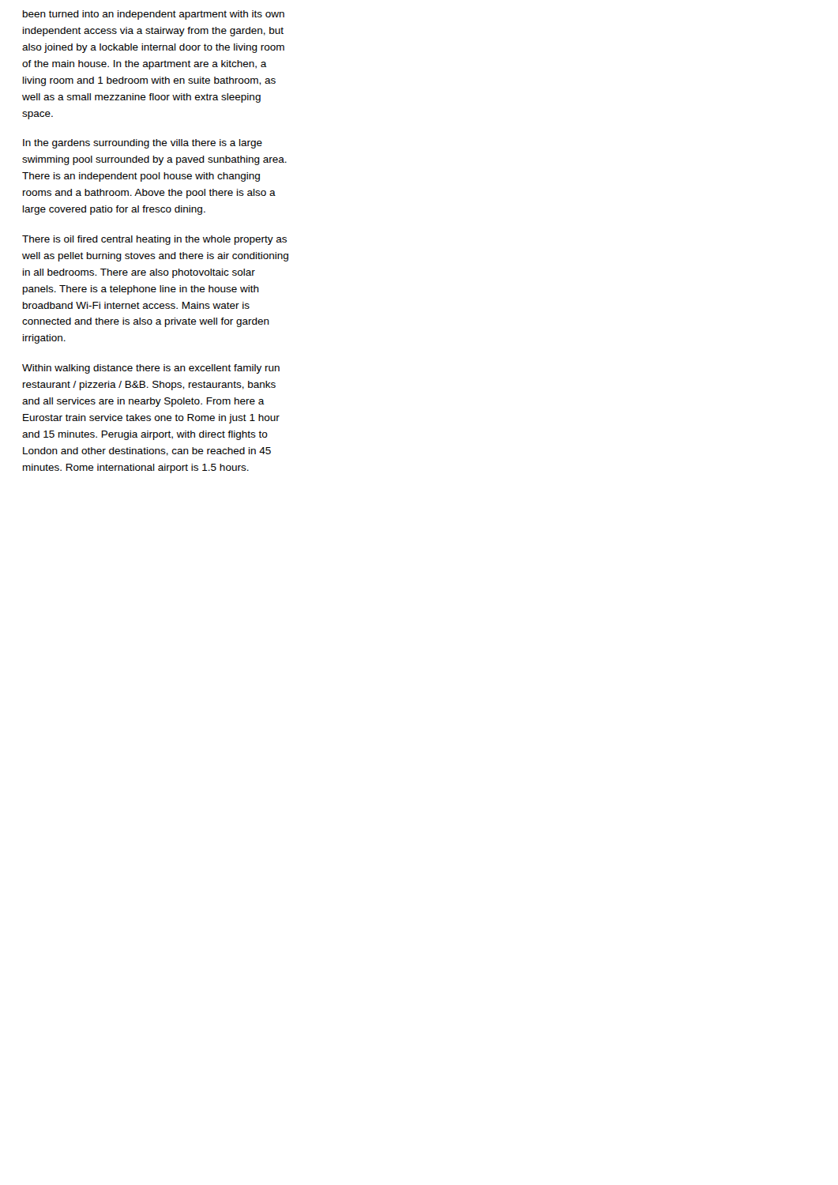been turned into an independent apartment with its own independent access via a stairway from the garden, but also joined by a lockable internal door to the living room of the main house. In the apartment are a kitchen, a living room and 1 bedroom with en suite bathroom, as well as a small mezzanine floor with extra sleeping space.
In the gardens surrounding the villa there is a large swimming pool surrounded by a paved sunbathing area. There is an independent pool house with changing rooms and a bathroom. Above the pool there is also a large covered patio for al fresco dining.
There is oil fired central heating in the whole property as well as pellet burning stoves and there is air conditioning in all bedrooms. There are also photovoltaic solar panels. There is a telephone line in the house with broadband Wi-Fi internet access. Mains water is connected and there is also a private well for garden irrigation.
Within walking distance there is an excellent family run restaurant / pizzeria / B&B. Shops, restaurants, banks and all services are in nearby Spoleto. From here a Eurostar train service takes one to Rome in just 1 hour and 15 minutes. Perugia airport, with direct flights to London and other destinations, can be reached in 45 minutes. Rome international airport is 1.5 hours.